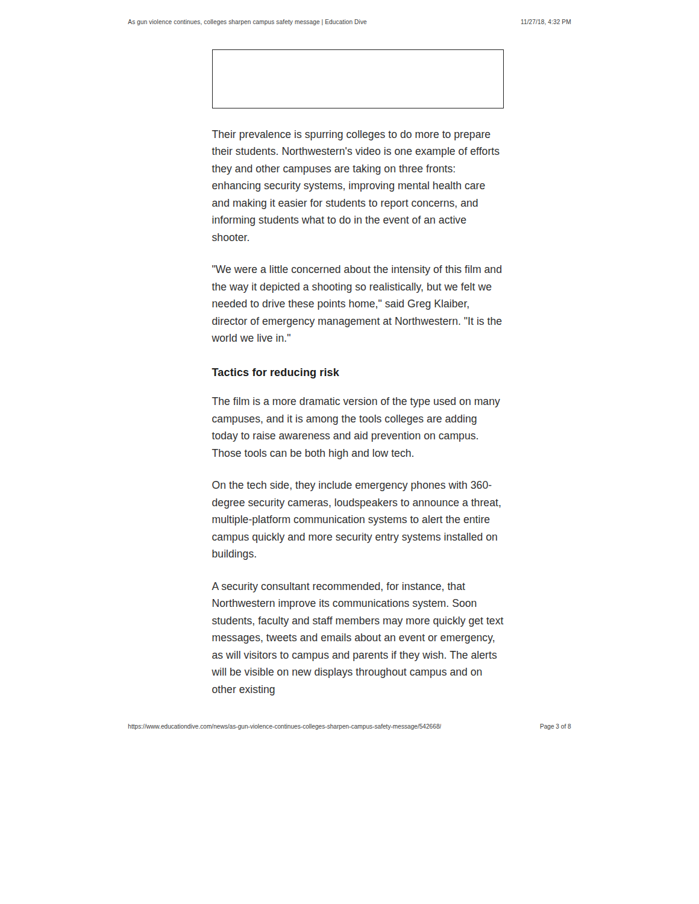As gun violence continues, colleges sharpen campus safety message | Education Dive
11/27/18, 4:32 PM
Their prevalence is spurring colleges to do more to prepare their students. Northwestern's video is one example of efforts they and other campuses are taking on three fronts: enhancing security systems, improving mental health care and making it easier for students to report concerns, and informing students what to do in the event of an active shooter.
"We were a little concerned about the intensity of this film and the way it depicted a shooting so realistically, but we felt we needed to drive these points home," said Greg Klaiber, director of emergency management at Northwestern. "It is the world we live in."
Tactics for reducing risk
The film is a more dramatic version of the type used on many campuses, and it is among the tools colleges are adding today to raise awareness and aid prevention on campus. Those tools can be both high and low tech.
On the tech side, they include emergency phones with 360-degree security cameras, loudspeakers to announce a threat, multiple-platform communication systems to alert the entire campus quickly and more security entry systems installed on buildings.
A security consultant recommended, for instance, that Northwestern improve its communications system. Soon students, faculty and staff members may more quickly get text messages, tweets and emails about an event or emergency, as will visitors to campus and parents if they wish. The alerts will be visible on new displays throughout campus and on other existing
https://www.educationdive.com/news/as-gun-violence-continues-colleges-sharpen-campus-safety-message/542668/
Page 3 of 8